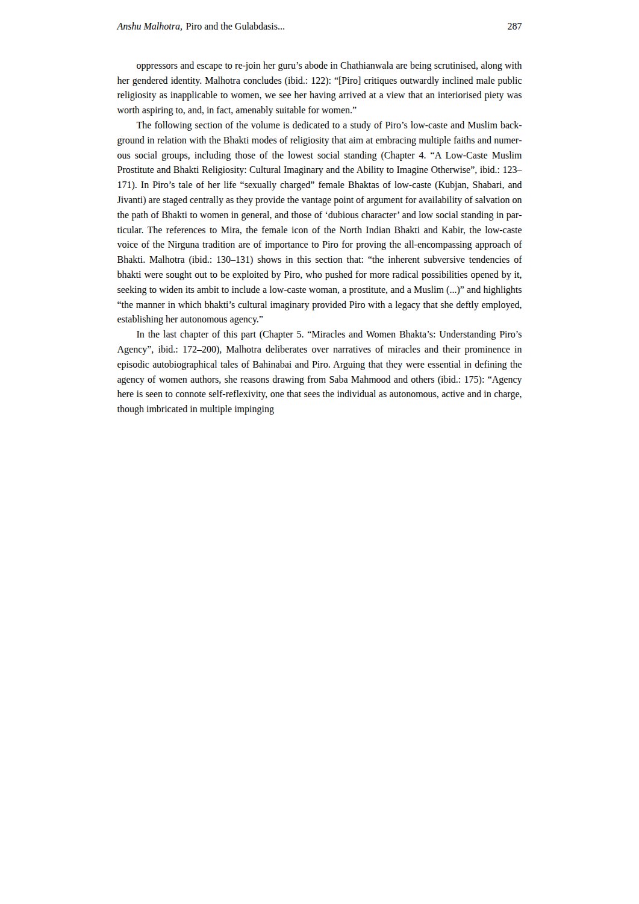Anshu Malhotra, Piro and the Gulabdasis... 287
oppressors and escape to re-join her guru’s abode in Chathianwala are being scrutinised, along with her gendered identity. Malhotra concludes (ibid.: 122): “[Piro] critiques outwardly inclined male public religiosity as inapplicable to women, we see her having arrived at a view that an interiorised piety was worth aspiring to, and, in fact, amenably suitable for women.”
The following section of the volume is dedicated to a study of Piro’s low-caste and Muslim background in relation with the Bhakti modes of religiosity that aim at embracing multiple faiths and numerous social groups, including those of the lowest social standing (Chapter 4. “A Low-Caste Muslim Prostitute and Bhakti Religiosity: Cultural Imaginary and the Ability to Imagine Otherwise”, ibid.: 123–171). In Piro’s tale of her life “sexually charged” female Bhaktas of low-caste (Kubjan, Shabari, and Jivanti) are staged centrally as they provide the vantage point of argument for availability of salvation on the path of Bhakti to women in general, and those of ‘dubious character’ and low social standing in particular. The references to Mira, the female icon of the North Indian Bhakti and Kabir, the low-caste voice of the Nirguna tradition are of importance to Piro for proving the all-encompassing approach of Bhakti. Malhotra (ibid.: 130–131) shows in this section that: “the inherent subversive tendencies of bhakti were sought out to be exploited by Piro, who pushed for more radical possibilities opened by it, seeking to widen its ambit to include a low-caste woman, a prostitute, and a Muslim (...)” and highlights “the manner in which bhakti’s cultural imaginary provided Piro with a legacy that she deftly employed, establishing her autonomous agency.”
In the last chapter of this part (Chapter 5. “Miracles and Women Bhakta’s: Understanding Piro’s Agency”, ibid.: 172–200), Malhotra deliberates over narratives of miracles and their prominence in episodic autobiographical tales of Bahinabai and Piro. Arguing that they were essential in defining the agency of women authors, she reasons drawing from Saba Mahmood and others (ibid.: 175): “Agency here is seen to connote self-reflexivity, one that sees the individual as autonomous, active and in charge, though imbricated in multiple impinging